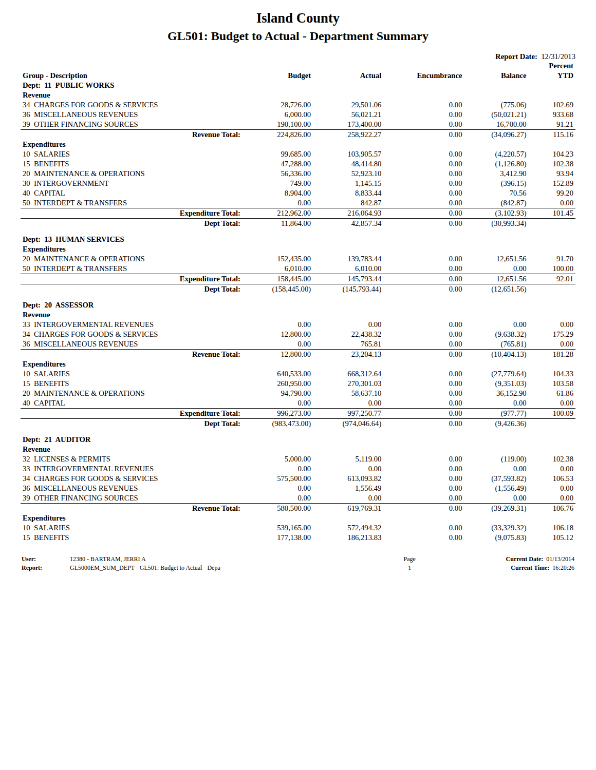Island County
GL501: Budget to Actual - Department Summary
Report Date: 12/31/2013
| | | | | | Percent |
| --- | --- | --- | --- | --- | --- |
| Group - Description | Budget | Actual | Encumbrance | Balance | YTD |
| Dept: 11 PUBLIC WORKS | | | | | |
| Revenue | | | | | |
| 34 CHARGES FOR GOODS & SERVICES | 28,726.00 | 29,501.06 | 0.00 | (775.06) | 102.69 |
| 36 MISCELLANEOUS REVENUES | 6,000.00 | 56,021.21 | 0.00 | (50,021.21) | 933.68 |
| 39 OTHER FINANCING SOURCES | 190,100.00 | 173,400.00 | 0.00 | 16,700.00 | 91.21 |
| Revenue Total: | 224,826.00 | 258,922.27 | 0.00 | (34,096.27) | 115.16 |
| Expenditures | | | | | |
| 10 SALARIES | 99,685.00 | 103,905.57 | 0.00 | (4,220.57) | 104.23 |
| 15 BENEFITS | 47,288.00 | 48,414.80 | 0.00 | (1,126.80) | 102.38 |
| 20 MAINTENANCE & OPERATIONS | 56,336.00 | 52,923.10 | 0.00 | 3,412.90 | 93.94 |
| 30 INTERGOVERNMENT | 749.00 | 1,145.15 | 0.00 | (396.15) | 152.89 |
| 40 CAPITAL | 8,904.00 | 8,833.44 | 0.00 | 70.56 | 99.20 |
| 50 INTERDEPT & TRANSFERS | 0.00 | 842.87 | 0.00 | (842.87) | 0.00 |
| Expenditure Total: | 212,962.00 | 216,064.93 | 0.00 | (3,102.93) | 101.45 |
| Dept Total: | 11,864.00 | 42,857.34 | 0.00 | (30,993.34) | |
| Dept: 13 HUMAN SERVICES | | | | | |
| Expenditures | | | | | |
| 20 MAINTENANCE & OPERATIONS | 152,435.00 | 139,783.44 | 0.00 | 12,651.56 | 91.70 |
| 50 INTERDEPT & TRANSFERS | 6,010.00 | 6,010.00 | 0.00 | 0.00 | 100.00 |
| Expenditure Total: | 158,445.00 | 145,793.44 | 0.00 | 12,651.56 | 92.01 |
| Dept Total: | (158,445.00) | (145,793.44) | 0.00 | (12,651.56) | |
| Dept: 20 ASSESSOR | | | | | |
| Revenue | | | | | |
| 33 INTERGOVERMENTAL REVENUES | 0.00 | 0.00 | 0.00 | 0.00 | 0.00 |
| 34 CHARGES FOR GOODS & SERVICES | 12,800.00 | 22,438.32 | 0.00 | (9,638.32) | 175.29 |
| 36 MISCELLANEOUS REVENUES | 0.00 | 765.81 | 0.00 | (765.81) | 0.00 |
| Revenue Total: | 12,800.00 | 23,204.13 | 0.00 | (10,404.13) | 181.28 |
| Expenditures | | | | | |
| 10 SALARIES | 640,533.00 | 668,312.64 | 0.00 | (27,779.64) | 104.33 |
| 15 BENEFITS | 260,950.00 | 270,301.03 | 0.00 | (9,351.03) | 103.58 |
| 20 MAINTENANCE & OPERATIONS | 94,790.00 | 58,637.10 | 0.00 | 36,152.90 | 61.86 |
| 40 CAPITAL | 0.00 | 0.00 | 0.00 | 0.00 | 0.00 |
| Expenditure Total: | 996,273.00 | 997,250.77 | 0.00 | (977.77) | 100.09 |
| Dept Total: | (983,473.00) | (974,046.64) | 0.00 | (9,426.36) | |
| Dept: 21 AUDITOR | | | | | |
| Revenue | | | | | |
| 32 LICENSES & PERMITS | 5,000.00 | 5,119.00 | 0.00 | (119.00) | 102.38 |
| 33 INTERGOVERMENTAL REVENUES | 0.00 | 0.00 | 0.00 | 0.00 | 0.00 |
| 34 CHARGES FOR GOODS & SERVICES | 575,500.00 | 613,093.82 | 0.00 | (37,593.82) | 106.53 |
| 36 MISCELLANEOUS REVENUES | 0.00 | 1,556.49 | 0.00 | (1,556.49) | 0.00 |
| 39 OTHER FINANCING SOURCES | 0.00 | 0.00 | 0.00 | 0.00 | 0.00 |
| Revenue Total: | 580,500.00 | 619,769.31 | 0.00 | (39,269.31) | 106.76 |
| Expenditures | | | | | |
| 10 SALARIES | 539,165.00 | 572,494.32 | 0.00 | (33,329.32) | 106.18 |
| 15 BENEFITS | 177,138.00 | 186,213.83 | 0.00 | (9,075.83) | 105.12 |
| User: | 12380 - BARTRAM, JERRI A | Page | Current Date: 01/13/2014 |
| Report: | GL5000EM_SUM_DEPT - GL501: Budget to Actual - Depa | 1 | Current Time: 16:20:26 |